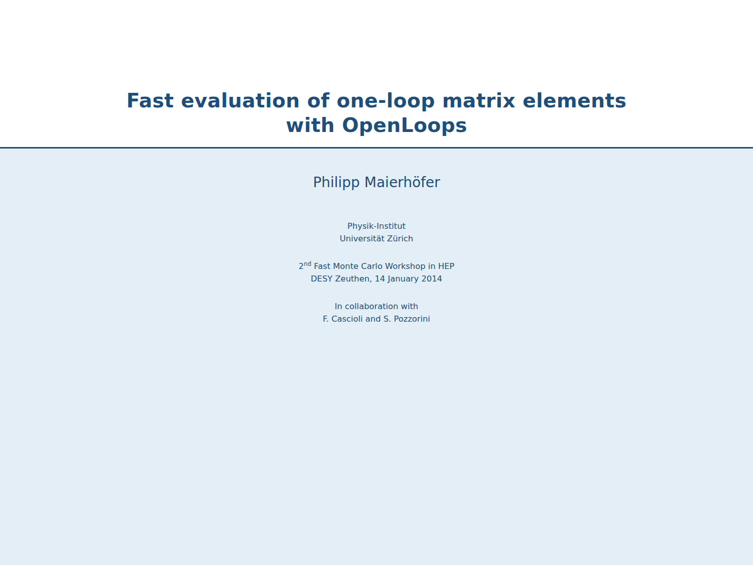Fast evaluation of one-loop matrix elements with OpenLoops
Philipp Maierhöfer
Physik-Institut
Universität Zürich
2nd Fast Monte Carlo Workshop in HEP
DESY Zeuthen, 14 January 2014
In collaboration with
F. Cascioli and S. Pozzorini